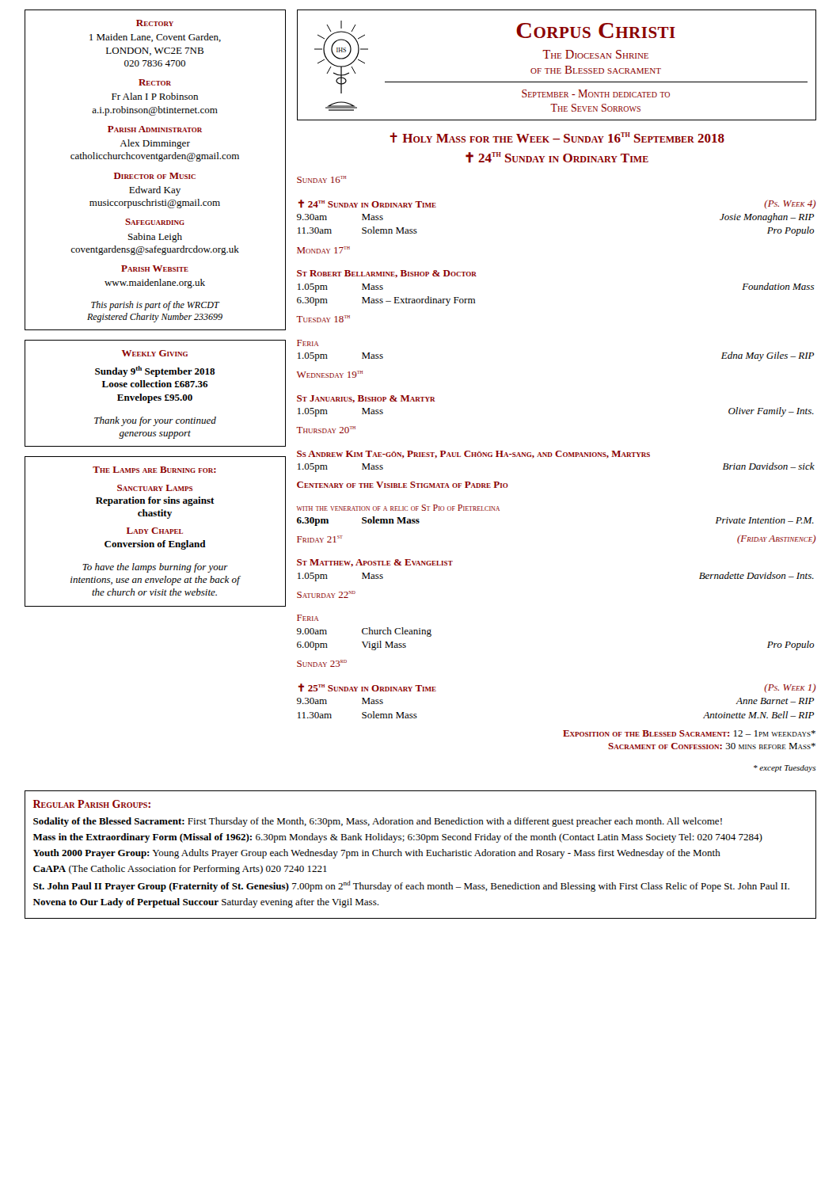Rectory
1 Maiden Lane, Covent Garden,
LONDON, WC2E 7NB
020 7836 4700
Rector
Fr Alan I P Robinson
a.i.p.robinson@btinternet.com
Parish Administrator
Alex Dimminger
catholicchurchcoventgarden@gmail.com
Director of Music
Edward Kay
musiccorpuschristi@gmail.com
Safeguarding
Sabina Leigh
coventgardensg@safeguardrcdow.org.uk
Parish Website
www.maidenlane.org.uk
This parish is part of the WRCDT
Registered Charity Number 233699
Weekly Giving
Sunday 9th September 2018
Loose collection £687.36
Envelopes £95.00
Thank you for your continued
generous support
The Lamps are Burning for:
Sanctuary Lamps
Reparation for sins against
chastity
Lady Chapel
Conversion of England
To have the lamps burning for your
intentions, use an envelope at the back of
the church or visit the website.
IHS
Corpus Christi
The Diocesan Shrine
of the Blessed sacrament
September - Month dedicated to
The Seven Sorrows
✝ Holy Mass for the Week – Sunday 16th September 2018
✝ 24th Sunday in Ordinary Time
Sunday 16th
✝ 24th Sunday in Ordinary Time (Ps. Week 4)
| 9.30am | Mass | Josie Monaghan – RIP |
| 11.30am | Solemn Mass | Pro Populo |
Monday 17th
St Robert Bellarmine, Bishop & Doctor
| 1.05pm | Mass | Foundation Mass |
| 6.30pm | Mass – Extraordinary Form | |
Tuesday 18th
Feria
| 1.05pm | Mass | Edna May Giles – RIP |
Wednesday 19th
St Januarius, Bishop & Martyr
| 1.05pm | Mass | Oliver Family – Ints. |
Thursday 20th
Ss Andrew Kim Tae-gŏn, Priest, Paul Chŏng Ha-sang, and Companions, Martyrs
| 1.05pm | Mass | Brian Davidson – sick |
Centenary of the Visible Stigmata of Padre Pio
with the veneration of a relic of St Pio of Pietrelcina
| 6.30pm | Solemn Mass | Private Intention – P.M. |
Friday 21st (Friday Abstinence)
St Matthew, Apostle & Evangelist
| 1.05pm | Mass | Bernadette Davidson – Ints. |
Saturday 22nd
Feria
| 9.00am | Church Cleaning | |
| 6.00pm | Vigil Mass | Pro Populo |
Sunday 23rd
✝ 25th Sunday in Ordinary Time (Ps. Week 1)
| 9.30am | Mass | Anne Barnet – RIP |
| 11.30am | Solemn Mass | Antoinette M.N. Bell – RIP |
Exposition of the Blessed Sacrament: 12 – 1pm weekdays*
Sacrament of Confession: 30 mins before Mass*
* except Tuesdays
Regular Parish Groups:
Sodality of the Blessed Sacrament: First Thursday of the Month, 6:30pm, Mass, Adoration and Benediction with a different guest preacher each month. All welcome!
Mass in the Extraordinary Form (Missal of 1962): 6.30pm Mondays & Bank Holidays; 6:30pm Second Friday of the month (Contact Latin Mass Society Tel: 020 7404 7284)
Youth 2000 Prayer Group: Young Adults Prayer Group each Wednesday 7pm in Church with Eucharistic Adoration and Rosary - Mass first Wednesday of the Month
CaAPA (The Catholic Association for Performing Arts) 020 7240 1221
St. John Paul II Prayer Group (Fraternity of St. Genesius) 7.00pm on 2nd Thursday of each month – Mass, Benediction and Blessing with First Class Relic of Pope St. John Paul II.
Novena to Our Lady of Perpetual Succour Saturday evening after the Vigil Mass.